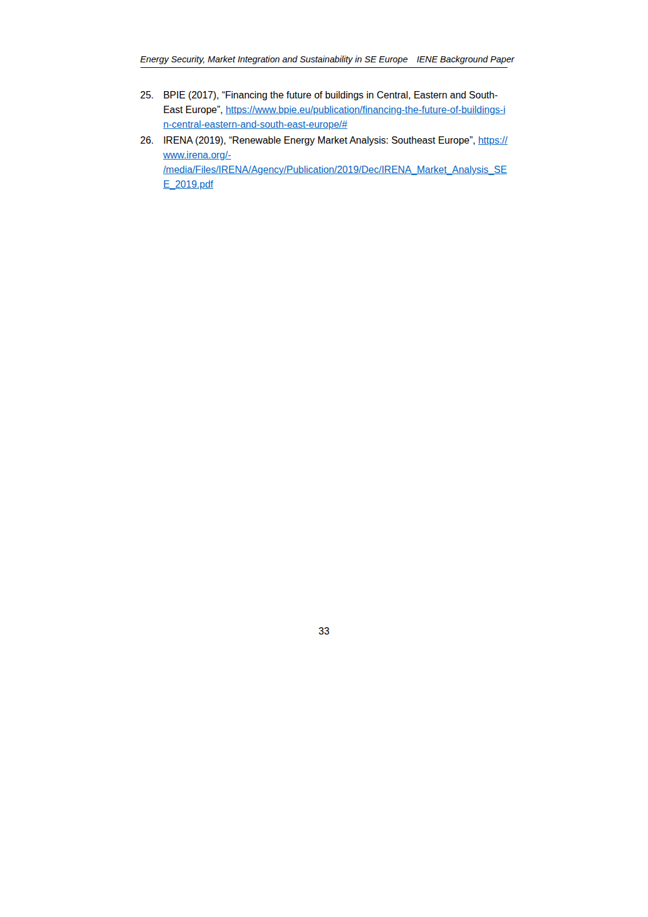Energy Security, Market Integration and Sustainability in SE Europe IENE Background Paper
25. BPIE (2017), “Financing the future of buildings in Central, Eastern and South-East Europe”, https://www.bpie.eu/publication/financing-the-future-of-buildings-in-central-eastern-and-south-east-europe/#
26. IRENA (2019), “Renewable Energy Market Analysis: Southeast Europe”, https://www.irena.org/-/media/Files/IRENA/Agency/Publication/2019/Dec/IRENA_Market_Analysis_SEE_2019.pdf
33